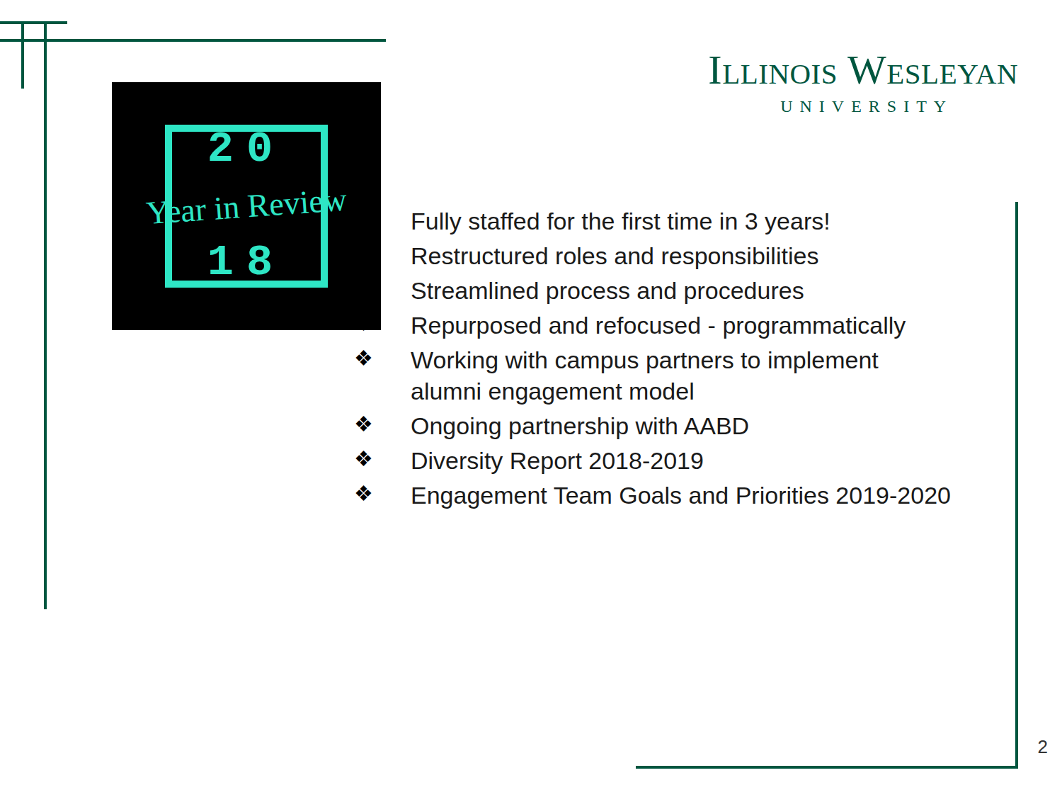Illinois Wesleyan
UNIVERSITY
20
Year in Review
18
Fully staffed for the first time in 3 years!
Restructured roles and responsibilities
Streamlined process and procedures
Repurposed and refocused - programmatically
Working with campus partners to implementalumni engagement model
Ongoing partnership with AABD
Diversity Report 2018-2019
Engagement Team Goals and Priorities 2019-2020
2